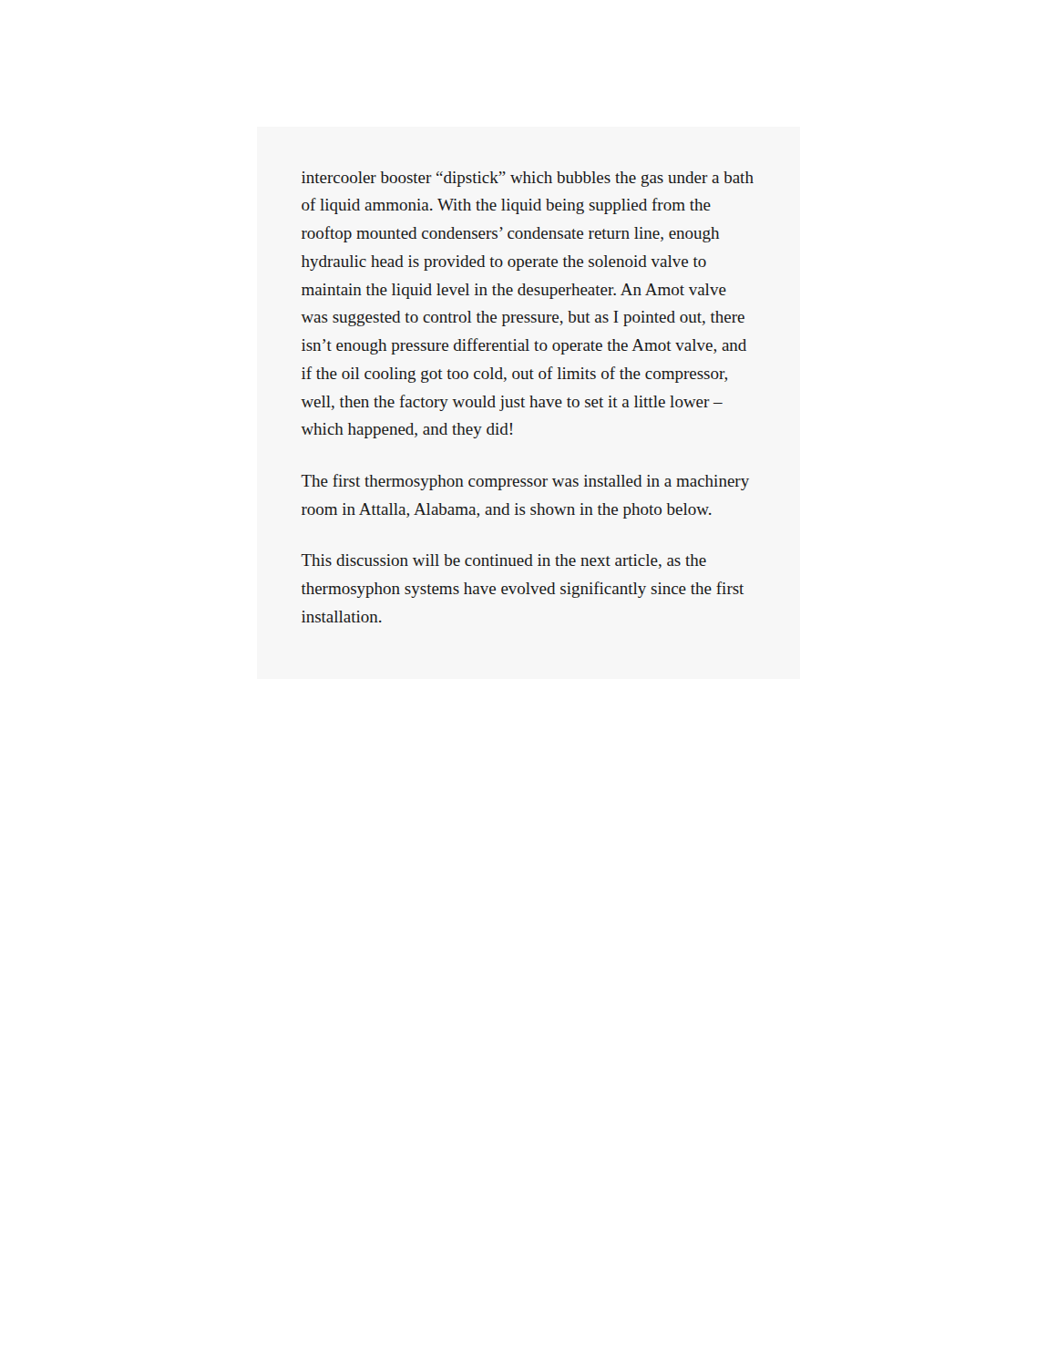intercooler booster “dipstick” which bubbles the gas under a bath of liquid ammonia. With the liquid being supplied from the rooftop mounted condensers’ condensate return line, enough hydraulic head is provided to operate the solenoid valve to maintain the liquid level in the desuperheater. An Amot valve was suggested to control the pressure, but as I pointed out, there isn’t enough pressure differential to operate the Amot valve, and if the oil cooling got too cold, out of limits of the compressor, well, then the factory would just have to set it a little lower – which happened, and they did!
The first thermosyphon compressor was installed in a machinery room in Attalla, Alabama, and is shown in the photo below.
This discussion will be continued in the next article, as the thermosyphon systems have evolved significantly since the first installation.